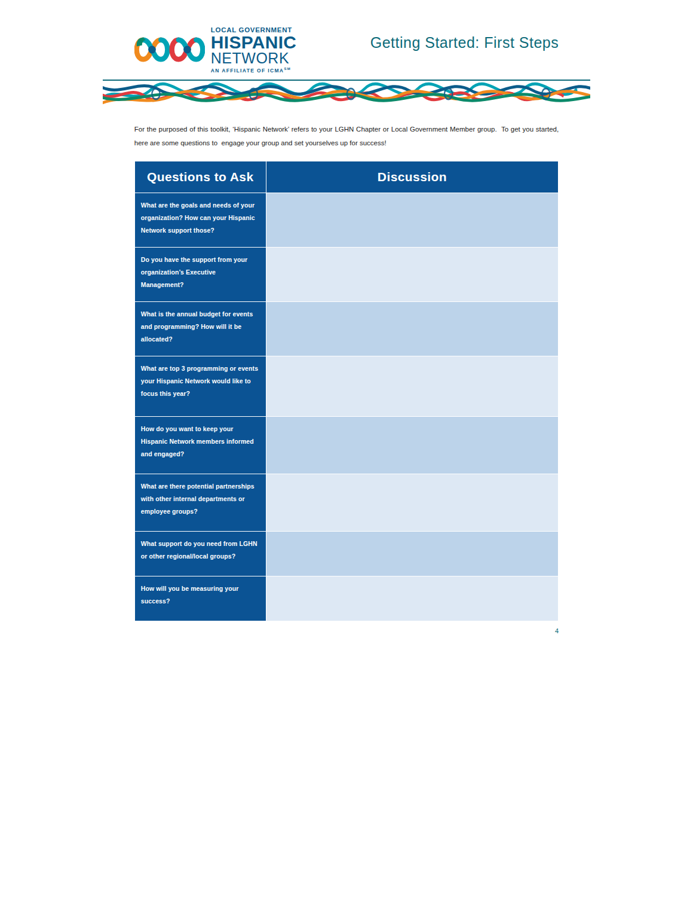LOCAL GOVERNMENT
HISPANIC
NETWORK
AN AFFILIATE OF ICMASM
Getting Started: First Steps
For the purposed of this toolkit, ‘Hispanic Network’ refers to your LGHN Chapter or Local Government Member group. To get you started, here are some questions to engage your group and set yourselves up for success!
| Questions to Ask | Discussion |
| --- | --- |
| What are the goals and needs of your organization? How can your Hispanic Network support those? | |
| Do you have the support from your organization’s Executive Management? | |
| What is the annual budget for events and programming? How will it be allocated? | |
| What are top 3 programming or events your Hispanic Network would like to focus this year? | |
| How do you want to keep your Hispanic Network members informed and engaged? | |
| What are there potential partnerships with other internal departments or employee groups? | |
| What support do you need from LGHN or other regional/local groups? | |
| How will you be measuring your success? | |
4